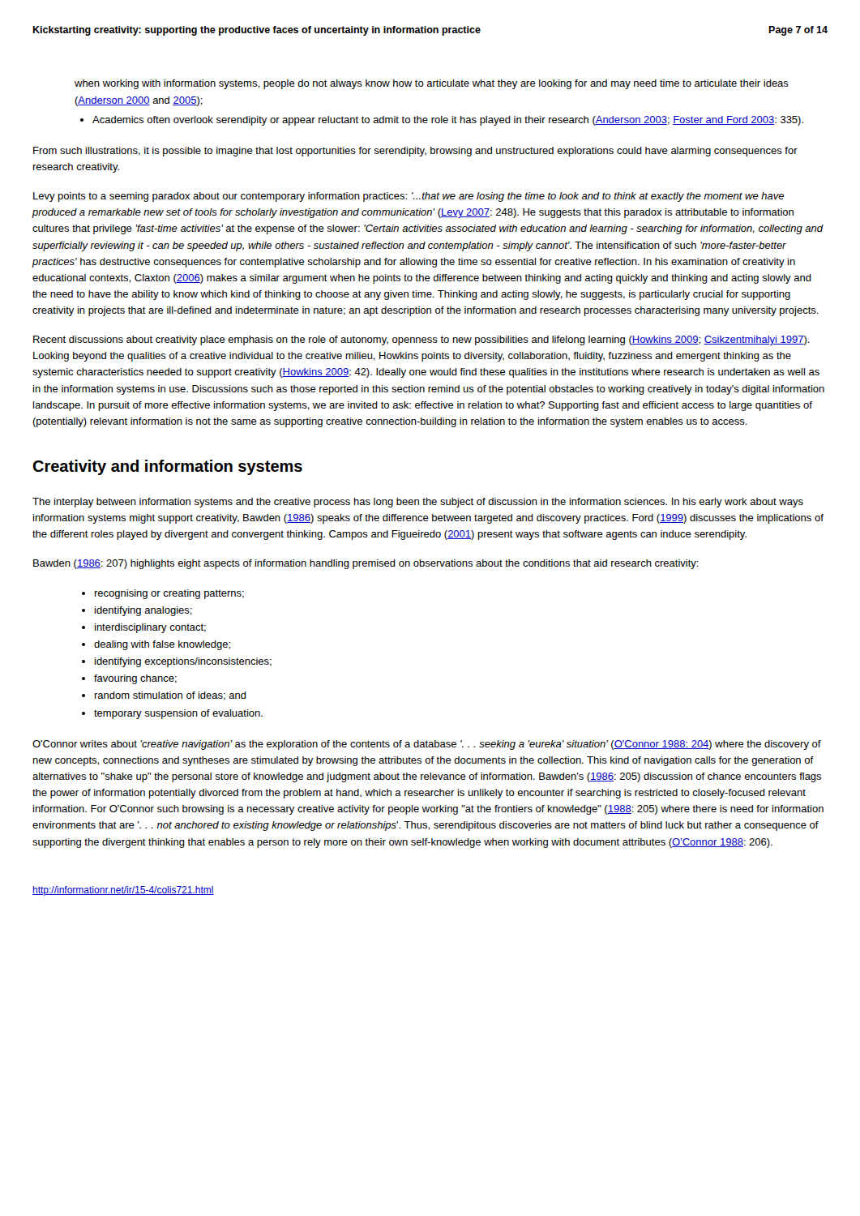Kickstarting creativity: supporting the productive faces of uncertainty in information practice
Page 7 of 14
when working with information systems, people do not always know how to articulate what they are looking for and may need time to articulate their ideas (Anderson 2000 and 2005);
Academics often overlook serendipity or appear reluctant to admit to the role it has played in their research (Anderson 2003; Foster and Ford 2003: 335).
From such illustrations, it is possible to imagine that lost opportunities for serendipity, browsing and unstructured explorations could have alarming consequences for research creativity.
Levy points to a seeming paradox about our contemporary information practices: '...that we are losing the time to look and to think at exactly the moment we have produced a remarkable new set of tools for scholarly investigation and communication' (Levy 2007: 248). He suggests that this paradox is attributable to information cultures that privilege 'fast-time activities' at the expense of the slower: 'Certain activities associated with education and learning - searching for information, collecting and superficially reviewing it - can be speeded up, while others - sustained reflection and contemplation - simply cannot'. The intensification of such 'more-faster-better practices' has destructive consequences for contemplative scholarship and for allowing the time so essential for creative reflection. In his examination of creativity in educational contexts, Claxton (2006) makes a similar argument when he points to the difference between thinking and acting quickly and thinking and acting slowly and the need to have the ability to know which kind of thinking to choose at any given time. Thinking and acting slowly, he suggests, is particularly crucial for supporting creativity in projects that are ill-defined and indeterminate in nature; an apt description of the information and research processes characterising many university projects.
Recent discussions about creativity place emphasis on the role of autonomy, openness to new possibilities and lifelong learning (Howkins 2009; Csikzentmihalyi 1997). Looking beyond the qualities of a creative individual to the creative milieu, Howkins points to diversity, collaboration, fluidity, fuzziness and emergent thinking as the systemic characteristics needed to support creativity (Howkins 2009: 42). Ideally one would find these qualities in the institutions where research is undertaken as well as in the information systems in use. Discussions such as those reported in this section remind us of the potential obstacles to working creatively in today's digital information landscape. In pursuit of more effective information systems, we are invited to ask: effective in relation to what? Supporting fast and efficient access to large quantities of (potentially) relevant information is not the same as supporting creative connection-building in relation to the information the system enables us to access.
Creativity and information systems
The interplay between information systems and the creative process has long been the subject of discussion in the information sciences. In his early work about ways information systems might support creativity, Bawden (1986) speaks of the difference between targeted and discovery practices. Ford (1999) discusses the implications of the different roles played by divergent and convergent thinking. Campos and Figueiredo (2001) present ways that software agents can induce serendipity.
Bawden (1986: 207) highlights eight aspects of information handling premised on observations about the conditions that aid research creativity:
recognising or creating patterns;
identifying analogies;
interdisciplinary contact;
dealing with false knowledge;
identifying exceptions/inconsistencies;
favouring chance;
random stimulation of ideas; and
temporary suspension of evaluation.
O'Connor writes about 'creative navigation' as the exploration of the contents of a database '. . . seeking a 'eureka' situation' (O'Connor 1988: 204) where the discovery of new concepts, connections and syntheses are stimulated by browsing the attributes of the documents in the collection. This kind of navigation calls for the generation of alternatives to "shake up" the personal store of knowledge and judgment about the relevance of information. Bawden's (1986: 205) discussion of chance encounters flags the power of information potentially divorced from the problem at hand, which a researcher is unlikely to encounter if searching is restricted to closely-focused relevant information. For O'Connor such browsing is a necessary creative activity for people working "at the frontiers of knowledge" (1988: 205) where there is need for information environments that are '. . . not anchored to existing knowledge or relationships'. Thus, serendipitous discoveries are not matters of blind luck but rather a consequence of supporting the divergent thinking that enables a person to rely more on their own self-knowledge when working with document attributes (O'Connor 1988: 206).
http://informationr.net/ir/15-4/colis721.html